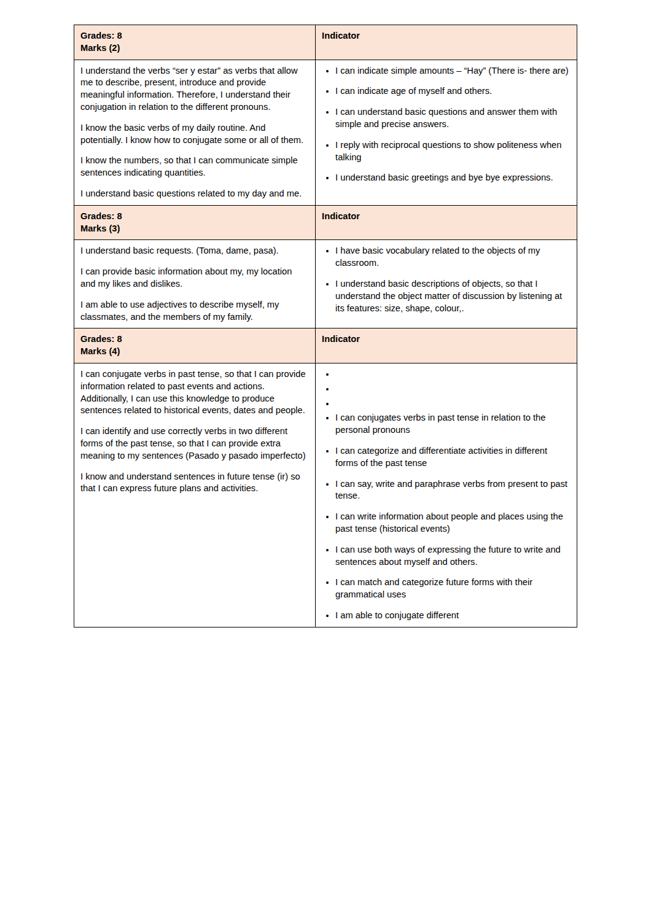| Grades: 8 Marks (2) | Indicator |
| I understand the verbs “ser y estar” as verbs that allow me to describe, present, introduce and provide meaningful information. Therefore, I understand their conjugation in relation to the different pronouns. I know the basic verbs of my daily routine. And potentially. I know how to conjugate some or all of them. I know the numbers, so that I can communicate simple sentences indicating quantities. I understand basic questions related to my day and me. | I can indicate simple amounts – “Hay” (There is- there are) I can indicate age of myself and others. I can understand basic questions and answer them with simple and precise answers. I reply with reciprocal questions to show politeness when talking I understand basic greetings and bye bye expressions. |
| Grades: 8 Marks (3) | Indicator |
| I understand basic requests. (Toma, dame, pasa). I can provide basic information about my, my location and my likes and dislikes. I am able to use adjectives to describe myself, my classmates, and the members of my family. | I have basic vocabulary related to the objects of my classroom. I understand basic descriptions of objects, so that I understand the object matter of discussion by listening at its features: size, shape, colour,. |
| Grades: 8 Marks (4) | Indicator |
| I can conjugate verbs in past tense, so that I can provide information related to past events and actions. Additionally, I can use this knowledge to produce sentences related to historical events, dates and people. I can identify and use correctly verbs in two different forms of the past tense, so that I can provide extra meaning to my sentences (Pasado y pasado imperfecto) I know and understand sentences in future tense (ir) so that I can express future plans and activities. | I can conjugates verbs in past tense in relation to the personal pronouns I can categorize and differentiate activities in different forms of the past tense I can say, write and paraphrase verbs from present to past tense. I can write information about people and places using the past tense (historical events) I can use both ways of expressing the future to write and sentences about myself and others. I can match and categorize future forms with their grammatical uses I am able to conjugate different |